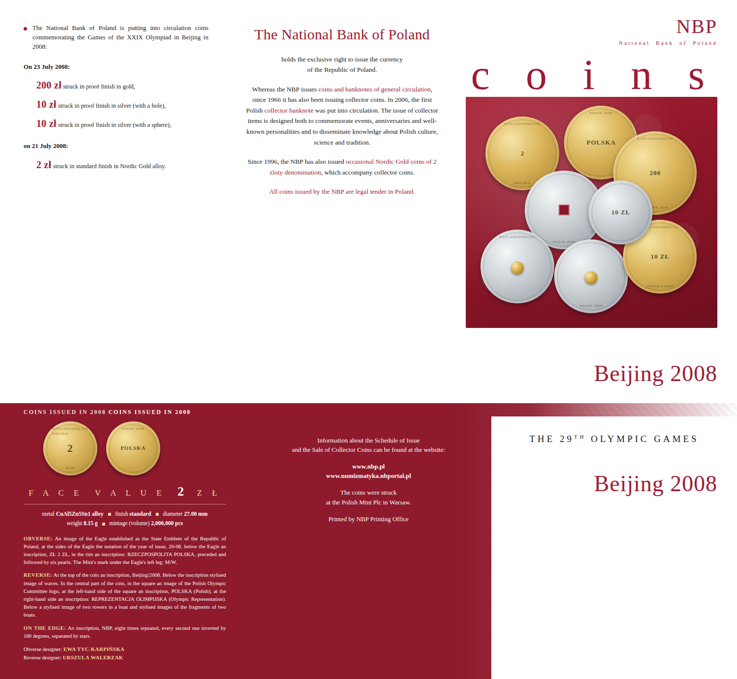The National Bank of Poland is putting into circulation coins commemorating the Games of the XXIX Olympiad in Beijing in 2008:
On 23 July 2008:
200 zł struck in proof finish in gold,
10 zł struck in proof finish in silver (with a hole),
10 zł struck in proof finish in silver (with a sphere),
on 21 July 2008:
2 zł struck in standard finish in Nordic Gold alloy.
The National Bank of Poland
holds the exclusive right to issue the currency
of the Republic of Poland.
Whereas the NBP issues coins and banknotes of general circulation, since 1966 it has also been issuing collector coins. In 2006, the first Polish collector banknote was put into circulation. The issue of collector items is designed both to commemorate events, anniversaries and well-known personalities and to disseminate knowledge about Polish culture, science and tradition.
Since 1996, the NBP has also issued occasional Nordic Gold coins of 2 zloty denomination, which accompany collector coins.
All coins issued by the NBP are legal tender in Poland.
NBP
National Bank of Poland
c o i n s
RZECZPOSPOLITA 2 POLSKA
PEKIN 2008 POLSKA
RZECZPOSPOLITA 200 POLSKA 2008
PEKIN 2008
RZECZPOSPOLITA
PEKIN 2008
RZECZPOSPOLITA 10 ZŁ POLSKA 2008
10 ZŁ
THE 29TH OLYMPIC GAMES
Beijing 2008
COINS ISSUED IN 2008 COINS ISSUED IN 2008
RZECZPOSPOLITA POLSKA 2 20 08
PEKIN 2008 POLSKA
F A C E V A L U E 2 Z Ł
metal CuAl5Zn5Sn1 alloy finish standard diameter 27.00 mm
weight 8.15 g mintage (volume) 2,000,000 pcs
OBVERSE: An image of the Eagle established as the State Emblem of the Republic of Poland, at the sides of the Eagle the notation of the year of issue, 20-08, below the Eagle an inscription, ZŁ 2 ZŁ, in the rim an inscription: RZECZPOSPOLITA POLSKA, preceded and followed by six pearls. The Mint's mark under the Eagle's left leg: M/W.
REVERSE: At the top of the coin an inscription, Beijing/2008. Below the inscription stylised image of waves. In the central part of the coin, in the square an image of the Polish Olympic Committee logo, at the left-hand side of the square an inscription, POLSKA (Polish), at the right-hand side an inscription: REPREZENTACJA OLIMPIJSKA (Olympic Representation). Below a stylised image of two rowers in a boat and stylised images of the fragments of two boats.
ON THE EDGE: An inscription, NBP, eight times repeated, every second one inverted by 180 degrees, separated by stars.
Obverse designer: EWA TYC-KARPIŃSKA
Reverse designer: URSZULA WALERZAK
Information about the Schedule of Issue
and the Sale of Collector Coins can be found at the website:
www.nbp.pl
www.numizmatyka.nbportal.pl
The coins were struck
at the Polish Mint Plc in Warsaw.
Printed by NBP Printing Office
THE 29TH OLYMPIC GAMES
Beijing 2008